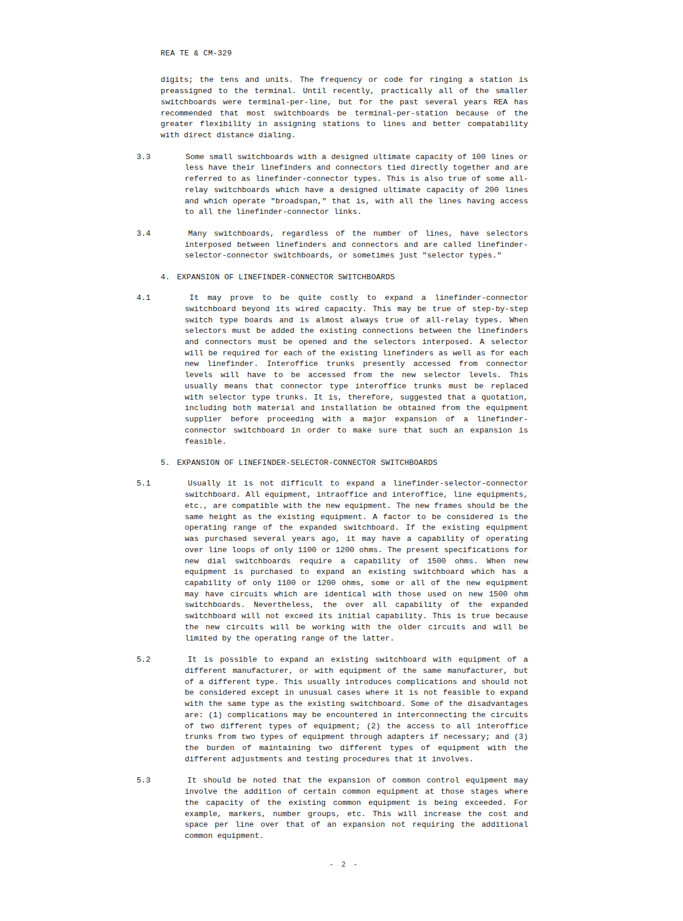REA TE & CM-329
digits; the tens and units. The frequency or code for ringing a station is preassigned to the terminal. Until recently, practically all of the smaller switchboards were terminal-per-line, but for the past several years REA has recommended that most switchboards be terminal-per-station because of the greater flexibility in assigning stations to lines and better compatability with direct distance dialing.
3.3 Some small switchboards with a designed ultimate capacity of 100 lines or less have their linefinders and connectors tied directly together and are referred to as linefinder-connector types. This is also true of some all-relay switchboards which have a designed ultimate capacity of 200 lines and which operate "broadspan," that is, with all the lines having access to all the linefinder-connector links.
3.4 Many switchboards, regardless of the number of lines, have selectors interposed between linefinders and connectors and are called linefinder-selector-connector switchboards, or sometimes just "selector types."
4. EXPANSION OF LINEFINDER-CONNECTOR SWITCHBOARDS
4.1 It may prove to be quite costly to expand a linefinder-connector switchboard beyond its wired capacity. This may be true of step-by-step switch type boards and is almost always true of all-relay types. When selectors must be added the existing connections between the linefinders and connectors must be opened and the selectors interposed. A selector will be required for each of the existing linefinders as well as for each new linefinder. Interoffice trunks presently accessed from connector levels will have to be accessed from the new selector levels. This usually means that connector type interoffice trunks must be replaced with selector type trunks. It is, therefore, suggested that a quotation, including both material and installation be obtained from the equipment supplier before proceeding with a major expansion of a linefinder-connector switchboard in order to make sure that such an expansion is feasible.
5. EXPANSION OF LINEFINDER-SELECTOR-CONNECTOR SWITCHBOARDS
5.1 Usually it is not difficult to expand a linefinder-selector-connector switchboard. All equipment, intraoffice and interoffice, line equipments, etc., are compatible with the new equipment. The new frames should be the same height as the existing equipment. A factor to be considered is the operating range of the expanded switchboard. If the existing equipment was purchased several years ago, it may have a capability of operating over line loops of only 1100 or 1200 ohms. The present specifications for new dial switchboards require a capability of 1500 ohms. When new equipment is purchased to expand an existing switchboard which has a capability of only 1100 or 1200 ohms, some or all of the new equipment may have circuits which are identical with those used on new 1500 ohm switchboards. Nevertheless, the over all capability of the expanded switchboard will not exceed its initial capability. This is true because the new circuits will be working with the older circuits and will be limited by the operating range of the latter.
5.2 It is possible to expand an existing switchboard with equipment of a different manufacturer, or with equipment of the same manufacturer, but of a different type. This usually introduces complications and should not be considered except in unusual cases where it is not feasible to expand with the same type as the existing switchboard. Some of the disadvantages are: (1) complications may be encountered in interconnecting the circuits of two different types of equipment; (2) the access to all interoffice trunks from two types of equipment through adapters if necessary; and (3) the burden of maintaining two different types of equipment with the different adjustments and testing procedures that it involves.
5.3 It should be noted that the expansion of common control equipment may involve the addition of certain common equipment at those stages where the capacity of the existing common equipment is being exceeded. For example, markers, number groups, etc. This will increase the cost and space per line over that of an expansion not requiring the additional common equipment.
- 2 -